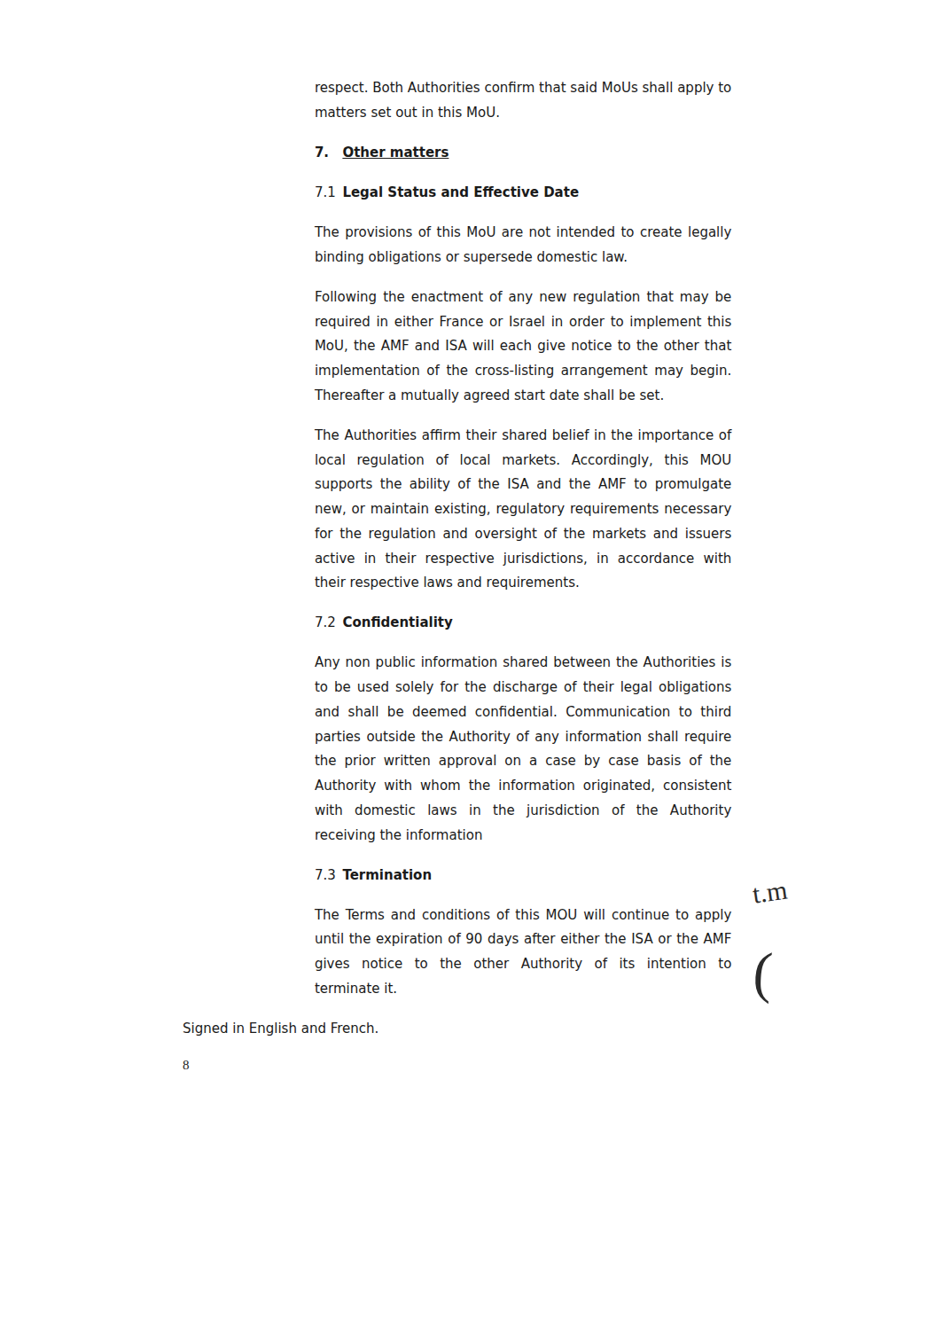respect. Both Authorities confirm that said MoUs shall apply to matters set out in this MoU.
7. Other matters
7.1 Legal Status and Effective Date
The provisions of this MoU are not intended to create legally binding obligations or supersede domestic law.
Following the enactment of any new regulation that may be required in either France or Israel in order to implement this MoU, the AMF and ISA will each give notice to the other that implementation of the cross-listing arrangement may begin. Thereafter a mutually agreed start date shall be set.
The Authorities affirm their shared belief in the importance of local regulation of local markets. Accordingly, this MOU supports the ability of the ISA and the AMF to promulgate new, or maintain existing, regulatory requirements necessary for the regulation and oversight of the markets and issuers active in their respective jurisdictions, in accordance with their respective laws and requirements.
7.2 Confidentiality
Any non public information shared between the Authorities is to be used solely for the discharge of their legal obligations and shall be deemed confidential. Communication to third parties outside the Authority of any information shall require the prior written approval on a case by case basis of the Authority with whom the information originated, consistent with domestic laws in the jurisdiction of the Authority receiving the information
7.3 Termination
The Terms and conditions of this MOU will continue to apply until the expiration of 90 days after either the ISA or the AMF gives notice to the other Authority of its intention to terminate it.
Signed in English and French.
t.m
(
8